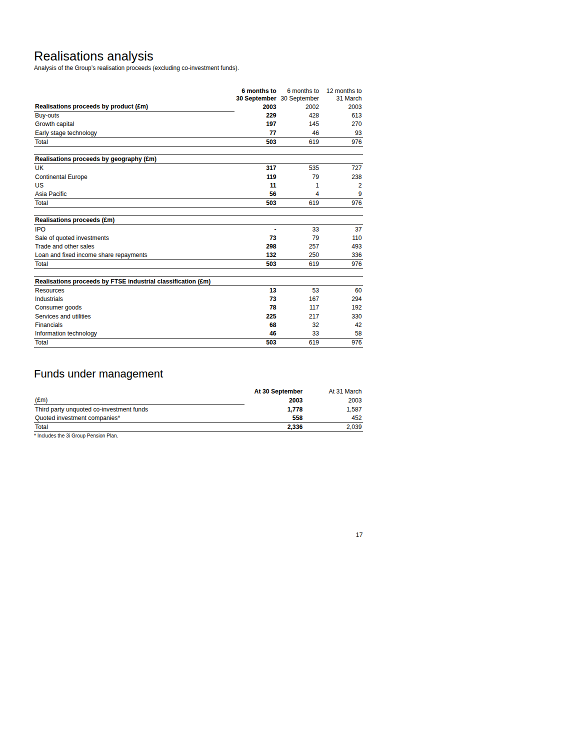Realisations analysis
Analysis of the Group’s realisation proceeds (excluding co-investment funds).
| | 6 months to | 6 months to | 12 months to |
| | 30 September | 30 September | 31 March |
| Realisations proceeds by product (£m) | 2003 | 2002 | 2003 |
| Buy-outs | 229 | 428 | 613 |
| Growth capital | 197 | 145 | 270 |
| Early stage technology | 77 | 46 | 93 |
| Total | 503 | 619 | 976 |
| Realisations proceeds by geography (£m) | | | |
| UK | 317 | 535 | 727 |
| Continental Europe | 119 | 79 | 238 |
| US | 11 | 1 | 2 |
| Asia Pacific | 56 | 4 | 9 |
| Total | 503 | 619 | 976 |
| Realisations proceeds (£m) | | | |
| IPO | - | 33 | 37 |
| Sale of quoted investments | 73 | 79 | 110 |
| Trade and other sales | 298 | 257 | 493 |
| Loan and fixed income share repayments | 132 | 250 | 336 |
| Total | 503 | 619 | 976 |
| Realisations proceeds by FTSE industrial classification (£m) | | | |
| Resources | 13 | 53 | 60 |
| Industrials | 73 | 167 | 294 |
| Consumer goods | 78 | 117 | 192 |
| Services and utilities | 225 | 217 | 330 |
| Financials | 68 | 32 | 42 |
| Information technology | 46 | 33 | 58 |
| Total | 503 | 619 | 976 |
Funds under management
| | At 30 September | At 31 March |
| (£m) | 2003 | 2003 |
| Third party unquoted co-investment funds | 1,778 | 1,587 |
| Quoted investment companies* | 558 | 452 |
| Total | 2,336 | 2,039 |
* Includes the 3i Group Pension Plan.
17